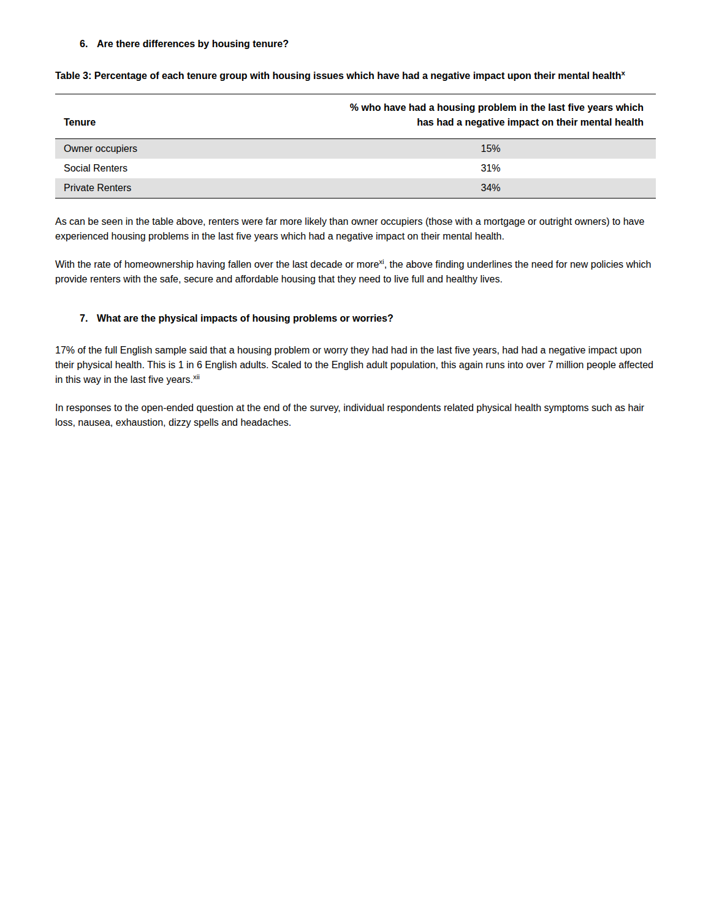6. Are there differences by housing tenure?
Table 3: Percentage of each tenure group with housing issues which have had a negative impact upon their mental healthx
| Tenure | % who have had a housing problem in the last five years which has had a negative impact on their mental health |
| --- | --- |
| Owner occupiers | 15% |
| Social Renters | 31% |
| Private Renters | 34% |
As can be seen in the table above, renters were far more likely than owner occupiers (those with a mortgage or outright owners) to have experienced housing problems in the last five years which had a negative impact on their mental health.
With the rate of homeownership having fallen over the last decade or morexi, the above finding underlines the need for new policies which provide renters with the safe, secure and affordable housing that they need to live full and healthy lives.
7. What are the physical impacts of housing problems or worries?
17% of the full English sample said that a housing problem or worry they had had in the last five years, had had a negative impact upon their physical health. This is 1 in 6 English adults. Scaled to the English adult population, this again runs into over 7 million people affected in this way in the last five years.xii
In responses to the open-ended question at the end of the survey, individual respondents related physical health symptoms such as hair loss, nausea, exhaustion, dizzy spells and headaches.